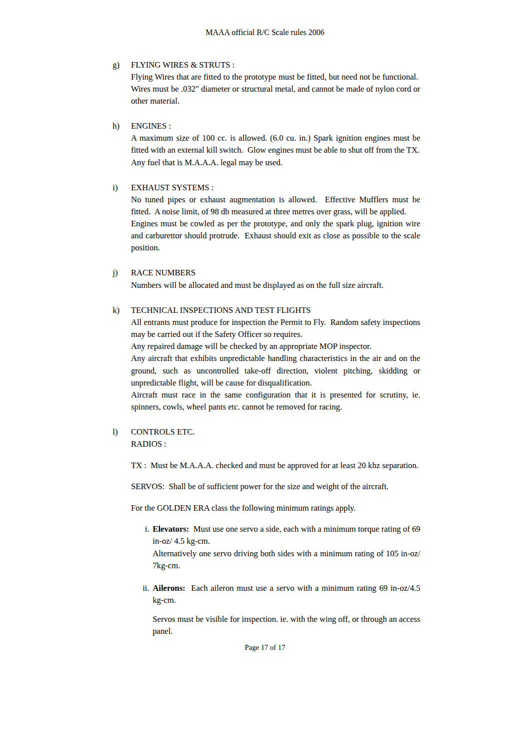MAAA official R/C Scale rules 2006
g)
FLYING WIRES & STRUTS :
Flying Wires that are fitted to the prototype must be fitted, but need not be functional. Wires must be .032" diameter or structural metal, and cannot be made of nylon cord or other material.
h)
ENGINES :
A maximum size of 100 cc. is allowed. (6.0 cu. in.) Spark ignition engines must be fitted with an external kill switch. Glow engines must be able to shut off from the TX.
Any fuel that is M.A.A.A. legal may be used.
i)
EXHAUST SYSTEMS :
No tuned pipes or exhaust augmentation is allowed. Effective Mufflers must be fitted. A noise limit, of 98 db measured at three metres over grass, will be applied.
Engines must be cowled as per the prototype, and only the spark plug, ignition wire and carburettor should protrude. Exhaust should exit as close as possible to the scale position.
j)
RACE NUMBERS
Numbers will be allocated and must be displayed as on the full size aircraft.
k)
TECHNICAL INSPECTIONS AND TEST FLIGHTS
All entrants must produce for inspection the Permit to Fly. Random safety inspections may be carried out if the Safety Officer so requires.
Any repaired damage will be checked by an appropriate MOP inspector.
Any aircraft that exhibits unpredictable handling characteristics in the air and on the ground, such as uncontrolled take-off direction, violent pitching, skidding or unpredictable flight, will be cause for disqualification.
Aircraft must race in the same configuration that it is presented for scrutiny, ie. spinners, cowls, wheel pants etc. cannot be removed for racing.
l)
CONTROLS ETC.
RADIOS :
TX : Must be M.A.A.A. checked and must be approved for at least 20 khz separation.
SERVOS: Shall be of sufficient power for the size and weight of the aircraft.
For the GOLDEN ERA class the following minimum ratings apply.
i.
Elevators: Must use one servo a side, each with a minimum torque rating of 69 in-oz/ 4.5 kg-cm.
Alternatively one servo driving both sides with a minimum rating of 105 in-oz/ 7kg-cm.
ii.
Ailerons: Each aileron must use a servo with a minimum rating 69 in-oz/4.5 kg-cm.
Servos must be visible for inspection. ie. with the wing off, or through an access panel.
Page 17 of 17